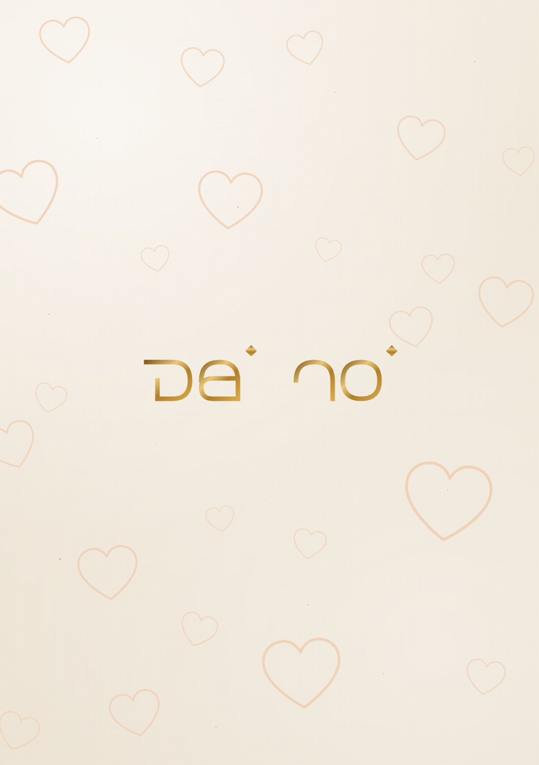paithai